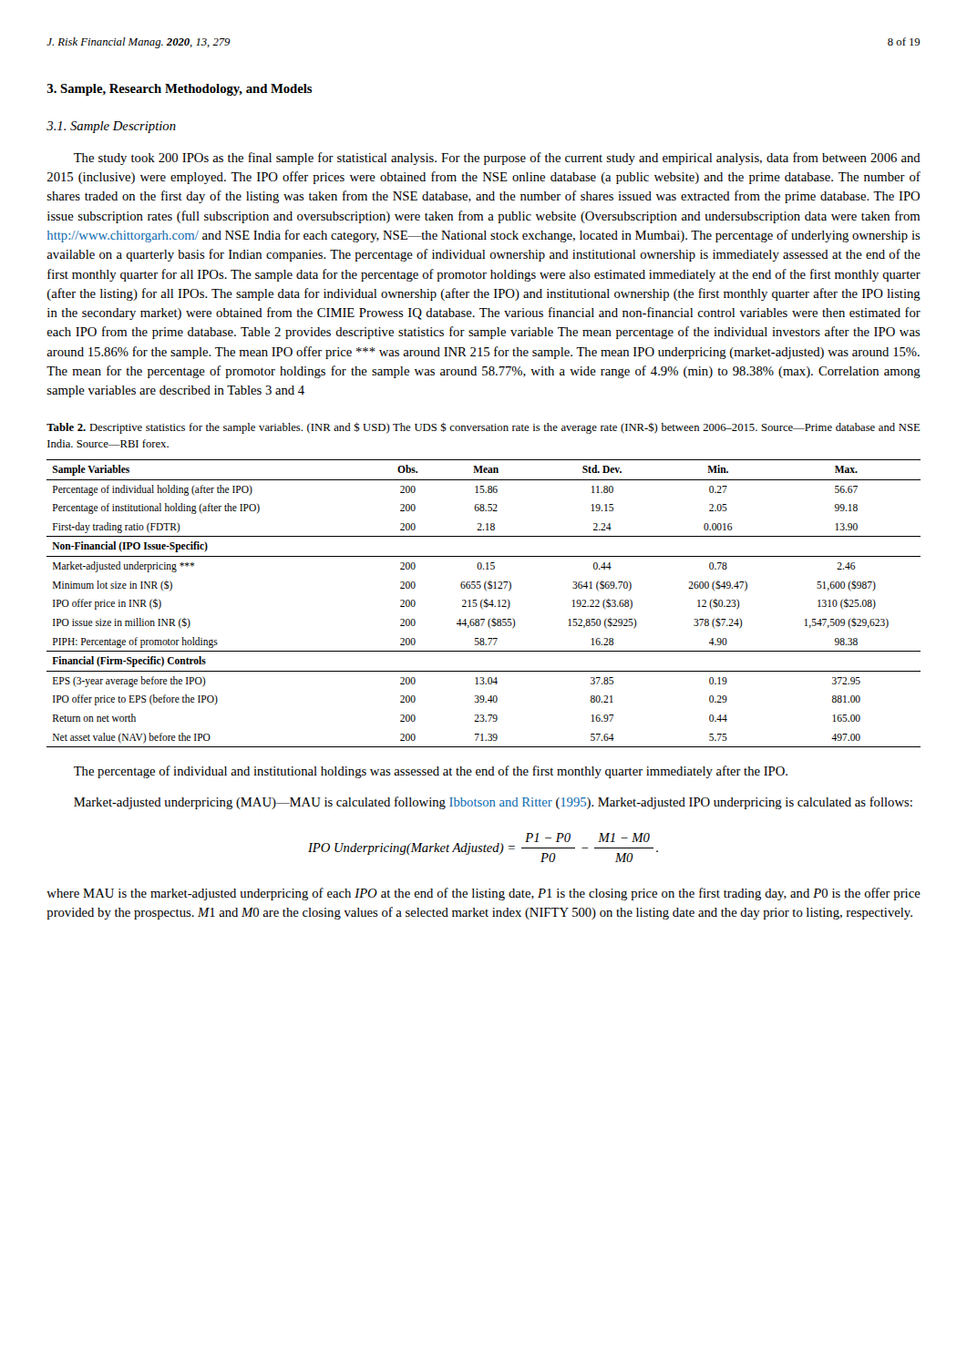J. Risk Financial Manag. 2020, 13, 279
8 of 19
3. Sample, Research Methodology, and Models
3.1. Sample Description
The study took 200 IPOs as the final sample for statistical analysis. For the purpose of the current study and empirical analysis, data from between 2006 and 2015 (inclusive) were employed. The IPO offer prices were obtained from the NSE online database (a public website) and the prime database. The number of shares traded on the first day of the listing was taken from the NSE database, and the number of shares issued was extracted from the prime database. The IPO issue subscription rates (full subscription and oversubscription) were taken from a public website (Oversubscription and undersubscription data were taken from http://www.chittorgarh.com/ and NSE India for each category, NSE—the National stock exchange, located in Mumbai). The percentage of underlying ownership is available on a quarterly basis for Indian companies. The percentage of individual ownership and institutional ownership is immediately assessed at the end of the first monthly quarter for all IPOs. The sample data for the percentage of promotor holdings were also estimated immediately at the end of the first monthly quarter (after the listing) for all IPOs. The sample data for individual ownership (after the IPO) and institutional ownership (the first monthly quarter after the IPO listing in the secondary market) were obtained from the CIMIE Prowess IQ database. The various financial and non-financial control variables were then estimated for each IPO from the prime database. Table 2 provides descriptive statistics for sample variable The mean percentage of the individual investors after the IPO was around 15.86% for the sample. The mean IPO offer price *** was around INR 215 for the sample. The mean IPO underpricing (market-adjusted) was around 15%. The mean for the percentage of promotor holdings for the sample was around 58.77%, with a wide range of 4.9% (min) to 98.38% (max). Correlation among sample variables are described in Tables 3 and 4
Table 2. Descriptive statistics for the sample variables. (INR and $ USD) The UDS $ conversation rate is the average rate (INR-$) between 2006–2015. Source—Prime database and NSE India. Source—RBI forex.
| Sample Variables | Obs. | Mean | Std. Dev. | Min. | Max. |
| --- | --- | --- | --- | --- | --- |
| Percentage of individual holding (after the IPO) | 200 | 15.86 | 11.80 | 0.27 | 56.67 |
| Percentage of institutional holding (after the IPO) | 200 | 68.52 | 19.15 | 2.05 | 99.18 |
| First-day trading ratio (FDTR) | 200 | 2.18 | 2.24 | 0.0016 | 13.90 |
| Non-Financial (IPO Issue-Specific) |
| Market-adjusted underpricing *** | 200 | 0.15 | 0.44 | 0.78 | 2.46 |
| Minimum lot size in INR ($) | 200 | 6655 ($127) | 3641 ($69.70) | 2600 ($49.47) | 51,600 ($987) |
| IPO offer price in INR ($) | 200 | 215 ($4.12) | 192.22 ($3.68) | 12 ($0.23) | 1310 ($25.08) |
| IPO issue size in million INR ($) | 200 | 44,687 ($855) | 152,850 ($2925) | 378 ($7.24) | 1,547,509 ($29,623) |
| PIPH: Percentage of promotor holdings | 200 | 58.77 | 16.28 | 4.90 | 98.38 |
| Financial (Firm-Specific) Controls |
| EPS (3-year average before the IPO) | 200 | 13.04 | 37.85 | 0.19 | 372.95 |
| IPO offer price to EPS (before the IPO) | 200 | 39.40 | 80.21 | 0.29 | 881.00 |
| Return on net worth | 200 | 23.79 | 16.97 | 0.44 | 165.00 |
| Net asset value (NAV) before the IPO | 200 | 71.39 | 57.64 | 5.75 | 497.00 |
The percentage of individual and institutional holdings was assessed at the end of the first monthly quarter immediately after the IPO.
Market-adjusted underpricing (MAU)—MAU is calculated following Ibbotson and Ritter (1995). Market-adjusted IPO underpricing is calculated as follows:
IPO Underpricing(Market Adjusted) = P1 − P0 P0 − M1 − M0 M0 .
where MAU is the market-adjusted underpricing of each IPO at the end of the listing date, P1 is the closing price on the first trading day, and P0 is the offer price provided by the prospectus. M1 and M0 are the closing values of a selected market index (NIFTY 500) on the listing date and the day prior to listing, respectively.